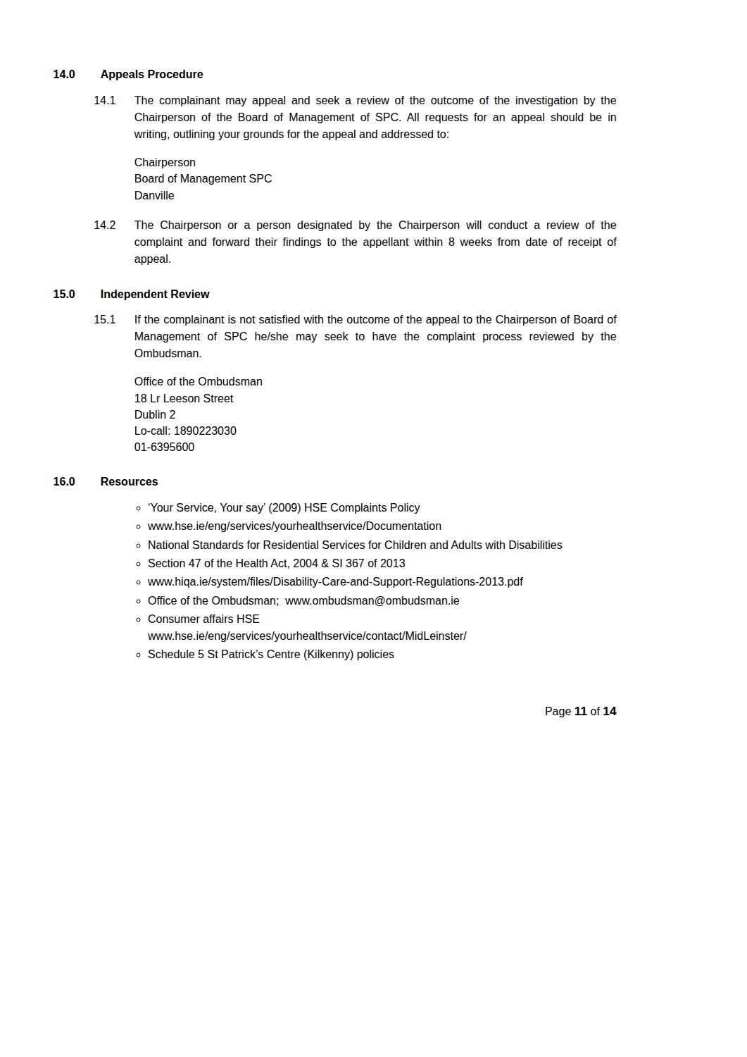14.0 Appeals Procedure
14.1 The complainant may appeal and seek a review of the outcome of the investigation by the Chairperson of the Board of Management of SPC. All requests for an appeal should be in writing, outlining your grounds for the appeal and addressed to:
Chairperson
Board of Management SPC
Danville
14.2 The Chairperson or a person designated by the Chairperson will conduct a review of the complaint and forward their findings to the appellant within 8 weeks from date of receipt of appeal.
15.0 Independent Review
15.1 If the complainant is not satisfied with the outcome of the appeal to the Chairperson of Board of Management of SPC he/she may seek to have the complaint process reviewed by the Ombudsman.
Office of the Ombudsman
18 Lr Leeson Street
Dublin 2
Lo-call: 1890223030
01-6395600
16.0 Resources
‘Your Service, Your say’ (2009) HSE Complaints Policy
www.hse.ie/eng/services/yourhealthservice/Documentation
National Standards for Residential Services for Children and Adults with Disabilities
Section 47 of the Health Act, 2004 & SI 367 of 2013
www.hiqa.ie/system/files/Disability-Care-and-Support-Regulations-2013.pdf
Office of the Ombudsman; www.ombudsman@ombudsman.ie
Consumer affairs HSE
www.hse.ie/eng/services/yourhealthservice/contact/MidLeinster/
Schedule 5 St Patrick’s Centre (Kilkenny) policies
Page 11 of 14